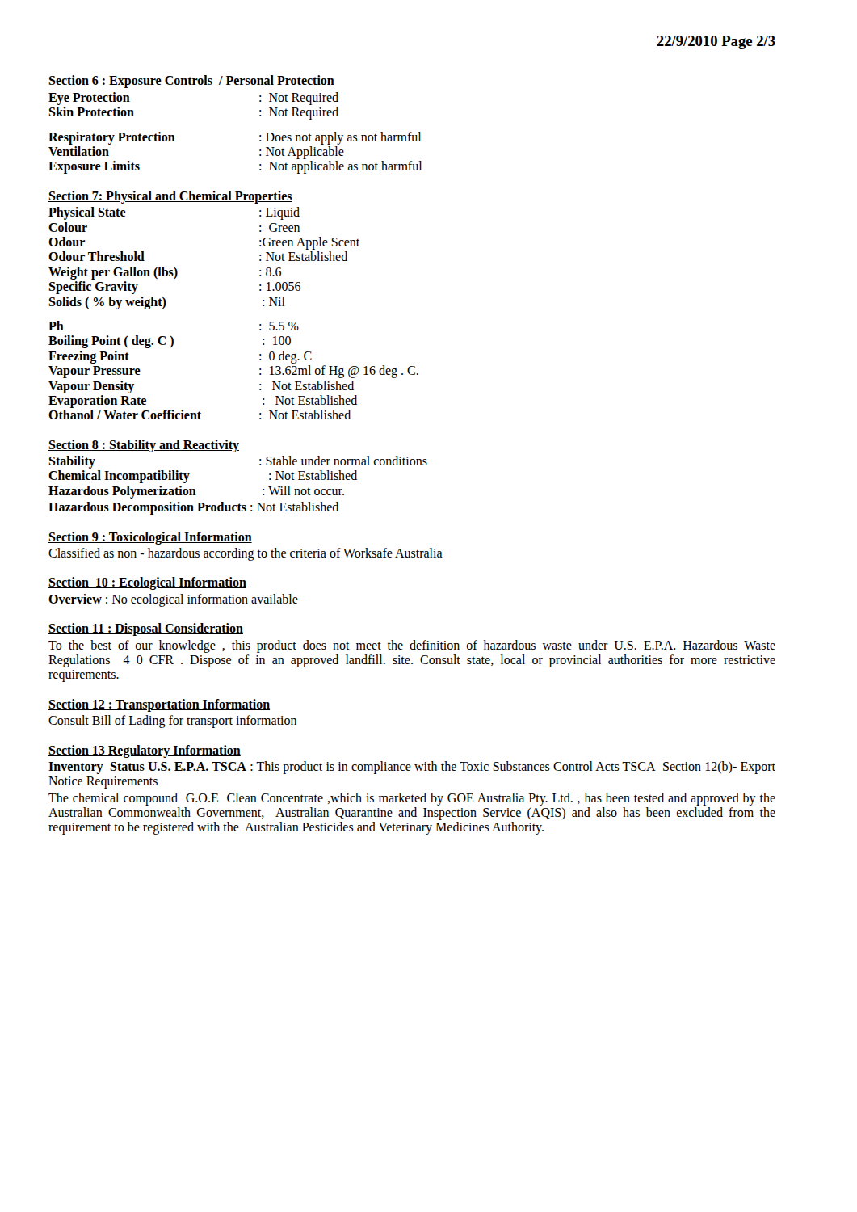22/9/2010 Page 2/3
Section 6 : Exposure Controls / Personal Protection
| Eye Protection | : Not Required |
| Skin Protection | : Not Required |
| Respiratory Protection | : Does not apply as not harmful |
| Ventilation | : Not Applicable |
| Exposure Limits | : Not applicable as not harmful |
Section 7: Physical and Chemical Properties
| Physical State | : Liquid |
| Colour | : Green |
| Odour | :Green Apple Scent |
| Odour Threshold | : Not Established |
| Weight per Gallon (lbs) | : 8.6 |
| Specific Gravity | : 1.0056 |
| Solids ( % by weight) | : Nil |
| Ph | : 5.5 % |
| Boiling Point ( deg. C ) | : 100 |
| Freezing Point | : 0 deg. C |
| Vapour Pressure | : 13.62ml of Hg @ 16 deg . C. |
| Vapour Density | : Not Established |
| Evaporation Rate | : Not Established |
| Othanol / Water Coefficient | : Not Established |
Section 8 : Stability and Reactivity
| Stability | : Stable under normal conditions |
| Chemical Incompatibility | : Not Established |
| Hazardous Polymerization | : Will not occur. |
Hazardous Decomposition Products : Not Established
Section 9 : Toxicological Information
Classified as non - hazardous according to the criteria of Worksafe Australia
Section 10 : Ecological Information
Overview : No ecological information available
Section 11 : Disposal Consideration
To the best of our knowledge , this product does not meet the definition of hazardous waste under U.S. E.P.A. Hazardous Waste Regulations 4 0 CFR . Dispose of in an approved landfill. site. Consult state, local or provincial authorities for more restrictive requirements.
Section 12 : Transportation Information
Consult Bill of Lading for transport information
Section 13 Regulatory Information
Inventory Status U.S. E.P.A. TSCA : This product is in compliance with the Toxic Substances Control Acts TSCA Section 12(b)- Export Notice Requirements
The chemical compound G.O.E Clean Concentrate ,which is marketed by GOE Australia Pty. Ltd. , has been tested and approved by the Australian Commonwealth Government, Australian Quarantine and Inspection Service (AQIS) and also has been excluded from the requirement to be registered with the Australian Pesticides and Veterinary Medicines Authority.